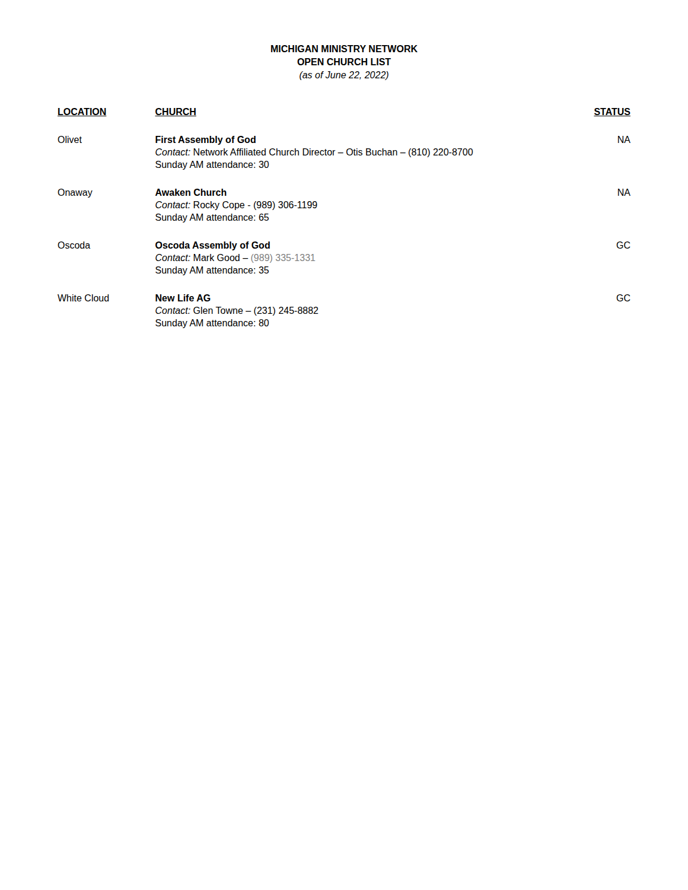MICHIGAN MINISTRY NETWORK
OPEN CHURCH LIST
(as of June 22, 2022)
| LOCATION | CHURCH | STATUS |
| --- | --- | --- |
| Olivet | First Assembly of God Contact: Network Affiliated Church Director – Otis Buchan – (810) 220-8700 Sunday AM attendance: 30 | NA |
| Onaway | Awaken Church Contact: Rocky Cope - (989) 306-1199 Sunday AM attendance: 65 | NA |
| Oscoda | Oscoda Assembly of God Contact: Mark Good – (989) 335-1331 Sunday AM attendance: 35 | GC |
| White Cloud | New Life AG Contact: Glen Towne – (231) 245-8882 Sunday AM attendance: 80 | GC |